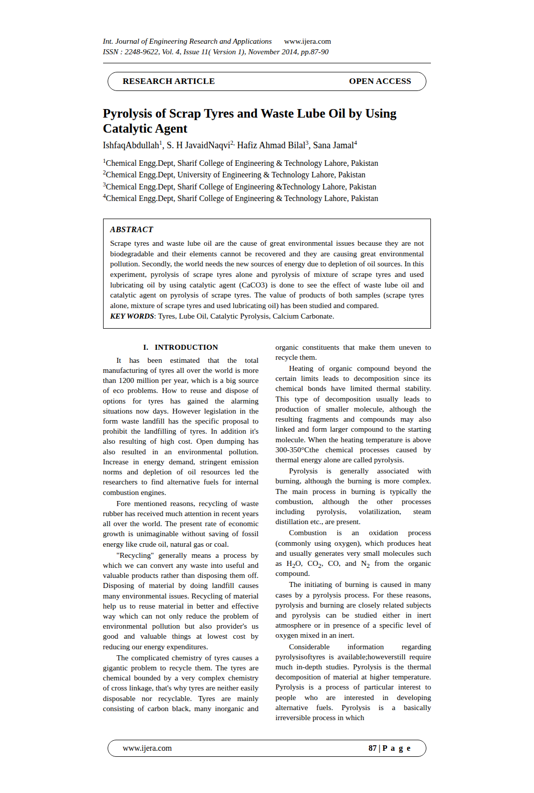Int. Journal of Engineering Research and Applicationswww.ijera.com
ISSN : 2248-9622, Vol. 4, Issue 11( Version 1), November 2014, pp.87-90
RESEARCH ARTICLE OPEN ACCESS
Pyrolysis of Scrap Tyres and Waste Lube Oil by Using Catalytic Agent
IshfaqAbdullah1, S. H JavaidNaqvi2, Hafiz Ahmad Bilal3, Sana Jamal4
1Chemical Engg.Dept, Sharif College of Engineering & Technology Lahore, Pakistan
2Chemical Engg.Dept, University of Engineering & Technology Lahore, Pakistan
3Chemical Engg.Dept, Sharif College of Engineering &Technology Lahore, Pakistan
4Chemical Engg.Dept, Sharif College of Engineering & Technology Lahore, Pakistan
ABSTRACT
Scrape tyres and waste lube oil are the cause of great environmental issues because they are not biodegradable and their elements cannot be recovered and they are causing great environmental pollution. Secondly, the world needs the new sources of energy due to depletion of oil sources. In this experiment, pyrolysis of scrape tyres alone and pyrolysis of mixture of scrape tyres and used lubricating oil by using catalytic agent (CaCO3) is done to see the effect of waste lube oil and catalytic agent on pyrolysis of scrape tyres. The value of products of both samples (scrape tyres alone, mixture of scrape tyres and used lubricating oil) has been studied and compared.
KEY WORDS: Tyres, Lube Oil, Catalytic Pyrolysis, Calcium Carbonate.
I. INTRODUCTION
It has been estimated that the total manufacturing of tyres all over the world is more than 1200 million per year, which is a big source of eco problems. How to reuse and dispose of options for tyres has gained the alarming situations now days. However legislation in the form waste landfill has the specific proposal to prohibit the landfilling of tyres. In addition it's also resulting of high cost. Open dumping has also resulted in an environmental pollution. Increase in energy demand, stringent emission norms and depletion of oil resources led the researchers to find alternative fuels for internal combustion engines.
Fore mentioned reasons, recycling of waste rubber has received much attention in recent years all over the world. The present rate of economic growth is unimaginable without saving of fossil energy like crude oil, natural gas or coal.
"Recycling" generally means a process by which we can convert any waste into useful and valuable products rather than disposing them off. Disposing of material by doing landfill causes many environmental issues. Recycling of material help us to reuse material in better and effective way which can not only reduce the problem of environmental pollution but also provider's us good and valuable things at lowest cost by reducing our energy expenditures.
The complicated chemistry of tyres causes a gigantic problem to recycle them. The tyres are chemical bounded by a very complex chemistry of cross linkage, that's why tyres are neither easily disposable nor recyclable. Tyres are mainly consisting of carbon black, many inorganic and organic constituents that make them uneven to recycle them.
Heating of organic compound beyond the certain limits leads to decomposition since its chemical bonds have limited thermal stability. This type of decomposition usually leads to production of smaller molecule, although the resulting fragments and compounds may also linked and form larger compound to the starting molecule. When the heating temperature is above 300-350°Cthe chemical processes caused by thermal energy alone are called pyrolysis.
Pyrolysis is generally associated with burning, although the burning is more complex. The main process in burning is typically the combustion, although the other processes including pyrolysis, volatilization, steam distillation etc., are present.
Combustion is an oxidation process (commonly using oxygen), which produces heat and usually generates very small molecules such as H2O, CO2, CO, and N2 from the organic compound.
The initiating of burning is caused in many cases by a pyrolysis process. For these reasons, pyrolysis and burning are closely related subjects and pyrolysis can be studied either in inert atmosphere or in presence of a specific level of oxygen mixed in an inert.
Considerable information regarding pyrolysisoftyres is available;howeverstill require much in-depth studies. Pyrolysis is the thermal decomposition of material at higher temperature. Pyrolysis is a process of particular interest to people who are interested in developing alternative fuels. Pyrolysis is a basically irreversible process in which
www.ijera.com 87 | P a g e